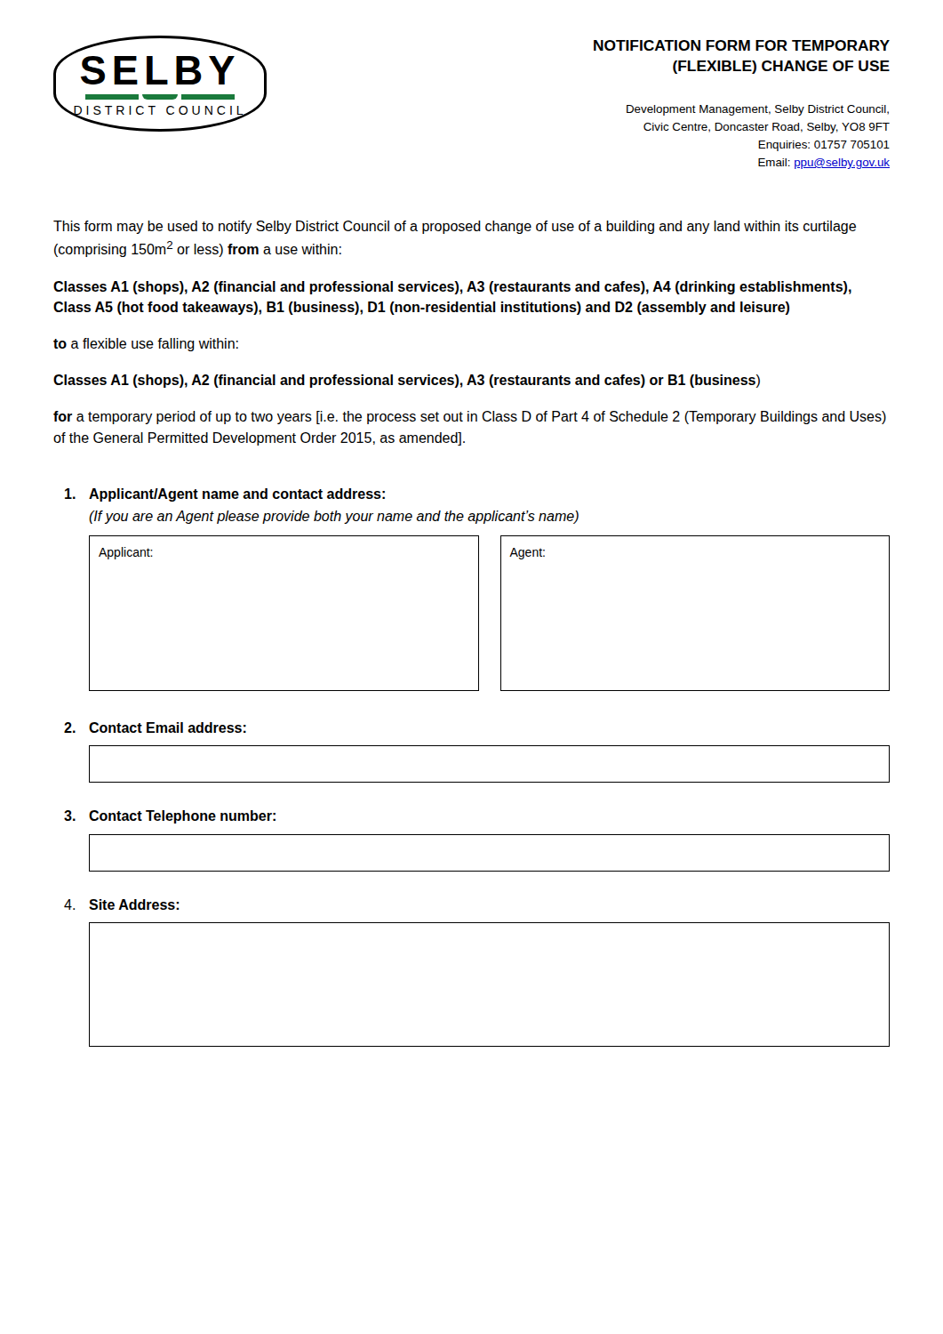SELBY
DISTRICT COUNCIL
NOTIFICATION FORM FOR TEMPORARY
(FLEXIBLE) CHANGE OF USE
Development Management, Selby District Council,
Civic Centre, Doncaster Road, Selby, YO8 9FT
Enquiries: 01757 705101
Email: ppu@selby.gov.uk
This form may be used to notify Selby District Council of a proposed change of use of a building and any land within its curtilage (comprising 150m2 or less) from a use within:
Classes A1 (shops), A2 (financial and professional services), A3 (restaurants and cafes), A4 (drinking establishments), Class A5 (hot food takeaways), B1 (business), D1 (non-residential institutions) and D2 (assembly and leisure)
to a flexible use falling within:
Classes A1 (shops), A2 (financial and professional services), A3 (restaurants and cafes) or B1 (business)
for a temporary period of up to two years [i.e. the process set out in Class D of Part 4 of Schedule 2 (Temporary Buildings and Uses) of the General Permitted Development Order 2015, as amended].
Applicant/Agent name and contact address: (If you are an Agent please provide both your name and the applicant’s name)
Applicant:
Agent:
Contact Email address:
Contact Telephone number:
Site Address: